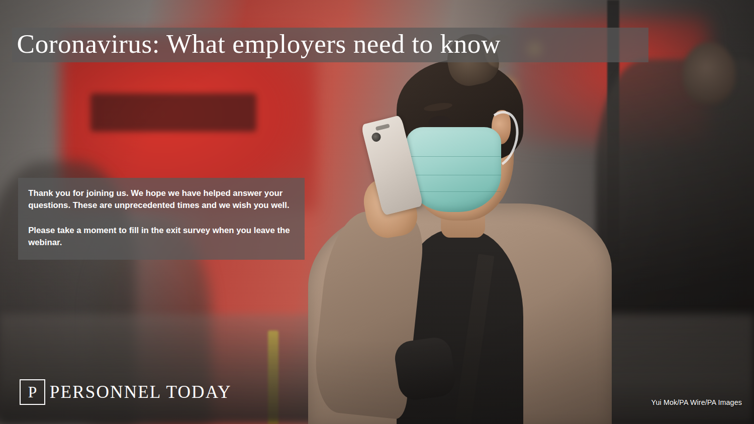Coronavirus: What employers need to know
Thank you for joining us. We hope we have helped answer your questions. These are unprecedented times and we wish you well.
Please take a moment to fill in the exit survey when you leave the webinar.
Personnel Today
Yui Mok/PA Wire/PA Images